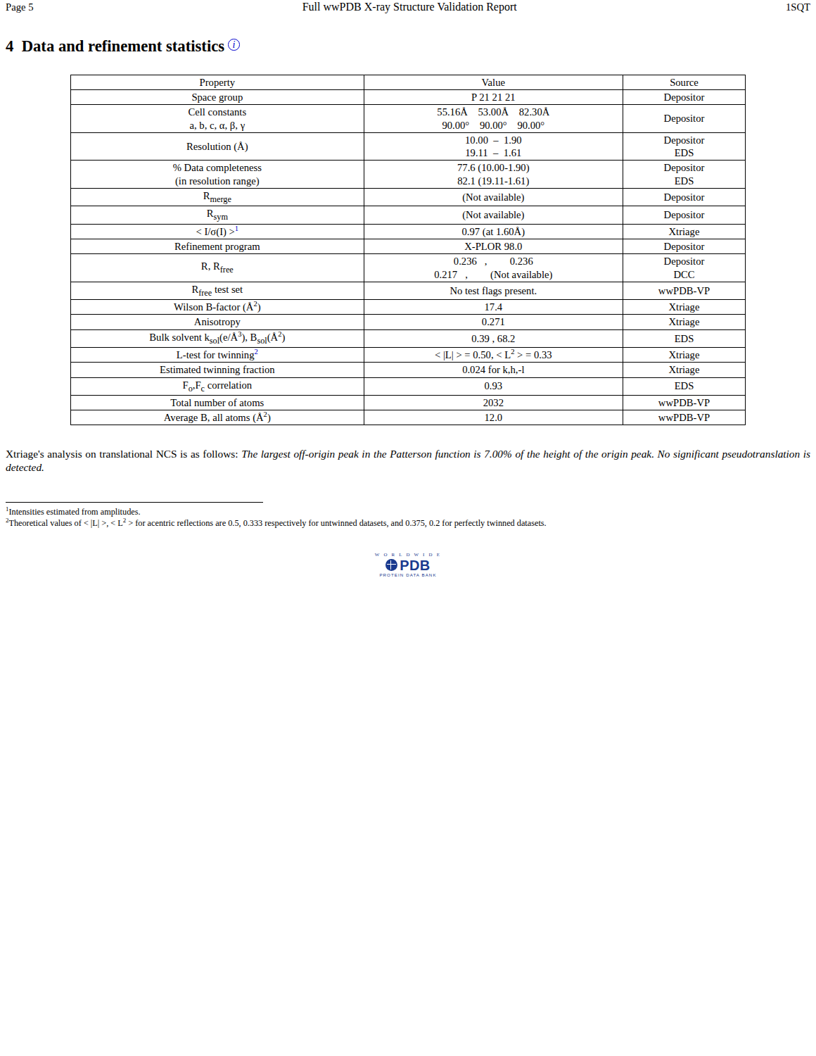Page 5
Full wwPDB X-ray Structure Validation Report
1SQT
4 Data and refinement statisticsi
| Property | Value | Source |
| --- | --- | --- |
| Space group | P 21 21 21 | Depositor |
| Cell constants a, b, c, α, β, γ | 55.16Å 53.00Å 82.30Å 90.00° 90.00° 90.00° | Depositor |
| Resolution (Å) | 10.00 – 1.90 19.11 – 1.61 | Depositor EDS |
| % Data completeness (in resolution range) | 77.6 (10.00-1.90) 82.1 (19.11-1.61) | Depositor EDS |
| R merge | (Not available) | Depositor |
| R sym | (Not available) | Depositor |
| < I/σ(I) > 1 | 0.97 (at 1.60Å) | Xtriage |
| Refinement program | X-PLOR 98.0 | Depositor |
| R, R free | 0.236 , 0.236 0.217 , (Not available) | Depositor DCC |
| R free test set | No test flags present. | wwPDB-VP |
| Wilson B-factor (Å 2 ) | 17.4 | Xtriage |
| Anisotropy | 0.271 | Xtriage |
| Bulk solvent k sol (e/Å 3 ), B sol (Å 2 ) | 0.39 , 68.2 | EDS |
| L-test for twinning 2 | < /L/ > = 0.50, < L 2 > = 0.33 | Xtriage |
| Estimated twinning fraction | 0.024 for k,h,-l | Xtriage |
| F o ,F c correlation | 0.93 | EDS |
| Total number of atoms | 2032 | wwPDB-VP |
| Average B, all atoms (Å 2 ) | 12.0 | wwPDB-VP |
Xtriage's analysis on translational NCS is as follows: The largest off-origin peak in the Patterson function is 7.00% of the height of the origin peak. No significant pseudotranslation is detected.
1Intensities estimated from amplitudes.
2Theoretical values of < |L| >, < L2 > for acentric reflections are 0.5, 0.333 respectively for untwinned datasets, and 0.375, 0.2 for perfectly twinned datasets.
W O R L D W I D E
PDB
PROTEIN DATA BANK